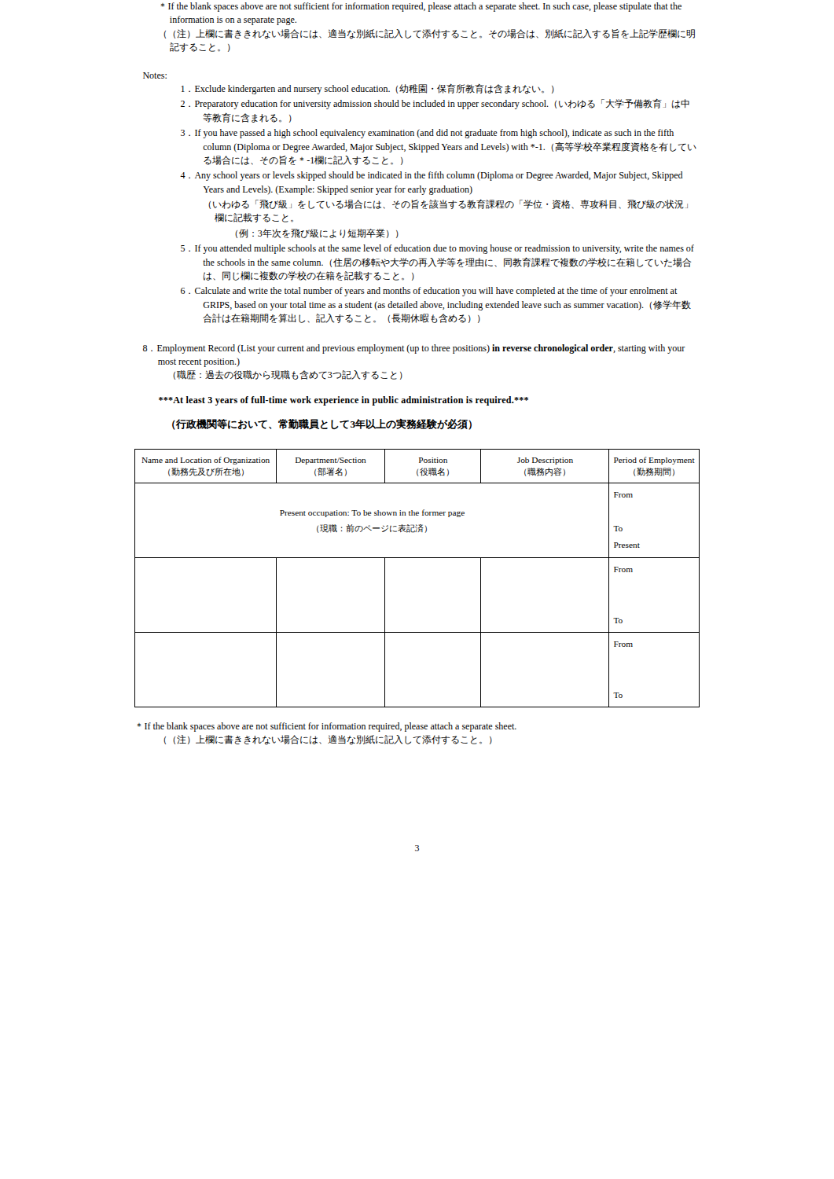＊If the blank spaces above are not sufficient for information required, please attach a separate sheet. In such case, please stipulate that the information is on a separate page.
（（注）上欄に書ききれない場合には、適当な別紙に記入して添付すること。その場合は、別紙に記入する旨を上記学歴欄に明記すること。）
Notes:
1．Exclude kindergarten and nursery school education.（幼稚園・保育所教育は含まれない。）
2．Preparatory education for university admission should be included in upper secondary school.（いわゆる「大学予備教育」は中等教育に含まれる。）
3．If you have passed a high school equivalency examination (and did not graduate from high school), indicate as such in the fifth column (Diploma or Degree Awarded, Major Subject, Skipped Years and Levels) with *-1.（高等学校卒業程度資格を有している場合には、その旨を＊-1欄に記入すること。）
4．Any school years or levels skipped should be indicated in the fifth column (Diploma or Degree Awarded, Major Subject, Skipped Years and Levels). (Example: Skipped senior year for early graduation)
（いわゆる「飛び級」をしている場合には、その旨を該当する教育課程の「学位・資格、専攻科目、飛び級の状況」欄に記載すること。
（例：3年次を飛び級により短期卒業））
5．If you attended multiple schools at the same level of education due to moving house or readmission to university, write the names of the schools in the same column.（住居の移転や大学の再入学等を理由に、同教育課程で複数の学校に在籍していた場合は、同じ欄に複数の学校の在籍を記載すること。）
6．Calculate and write the total number of years and months of education you will have completed at the time of your enrolment at GRIPS, based on your total time as a student (as detailed above, including extended leave such as summer vacation).（修学年数合計は在籍期間を算出し、記入すること。（長期休暇も含める））
8．Employment Record (List your current and previous employment (up to three positions) in reverse chronological order, starting with your most recent position.)
（職歴：過去の役職から現職も含めて3つ記入すること）
***At least 3 years of full-time work experience in public administration is required.***
（行政機関等において、常勤職員として3年以上の実務経験が必須）
| Name and Location of Organization （勤務先及び所在地） | Department/Section （部署名） | Position （役職名） | Job Description （職務内容） | Period of Employment （勤務期間） |
| --- | --- | --- | --- | --- |
| Present occupation: To be shown in the former page （現職：前のページに表記済） | From To Present |
| | | | | From To |
| | | | | From To |
＊If the blank spaces above are not sufficient for information required, please attach a separate sheet.
（（注）上欄に書ききれない場合には、適当な別紙に記入して添付すること。）
3